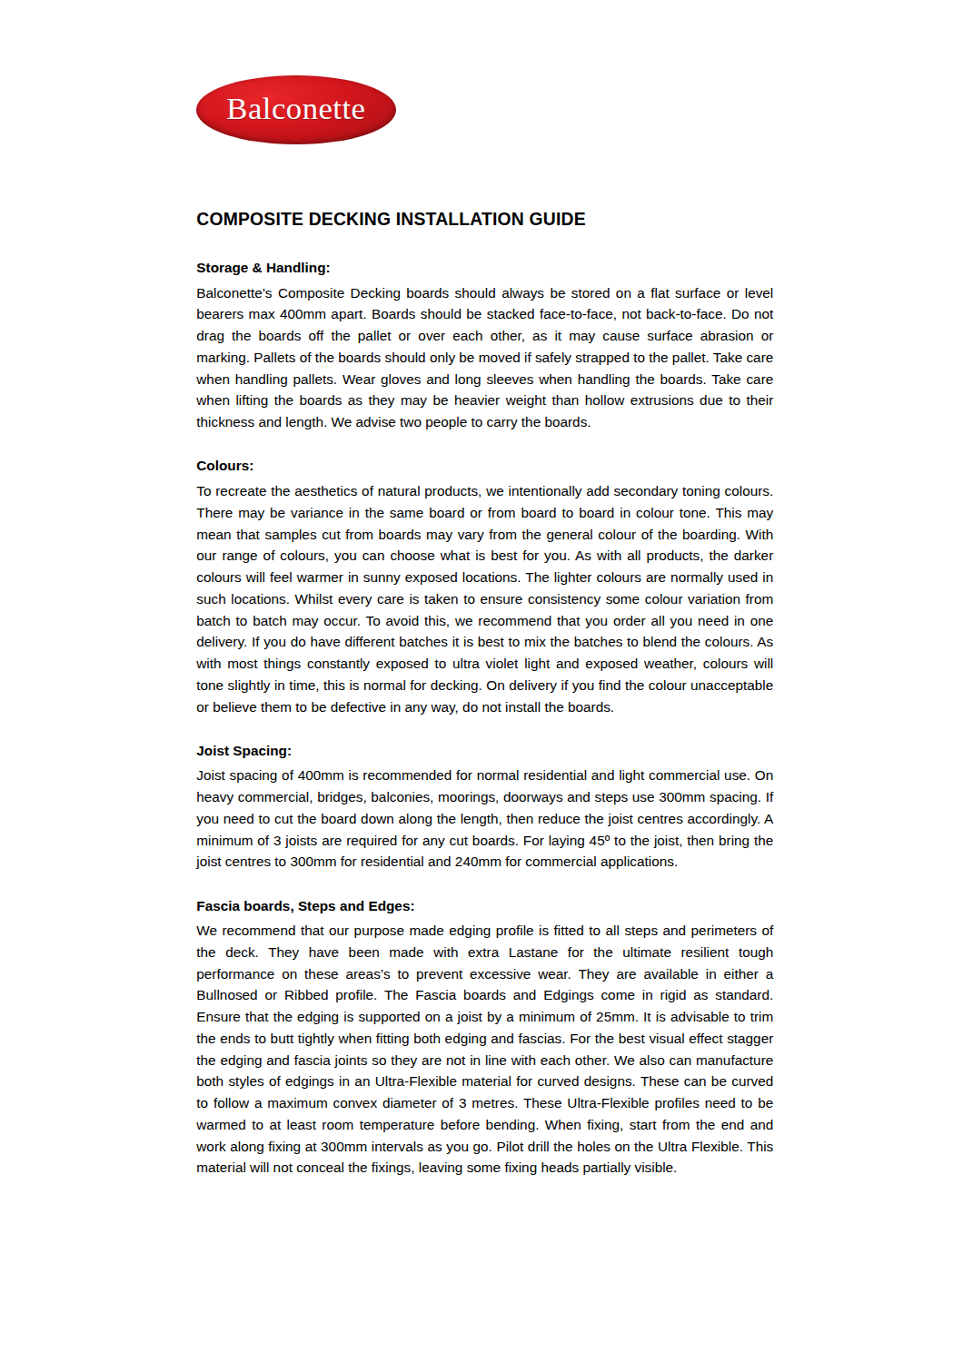Balconette
COMPOSITE DECKING INSTALLATION GUIDE
Storage & Handling:
Balconette’s Composite Decking boards should always be stored on a flat surface or level bearers max 400mm apart. Boards should be stacked face-to-face, not back-to-face. Do not drag the boards off the pallet or over each other, as it may cause surface abrasion or marking. Pallets of the boards should only be moved if safely strapped to the pallet. Take care when handling pallets. Wear gloves and long sleeves when handling the boards. Take care when lifting the boards as they may be heavier weight than hollow extrusions due to their thickness and length. We advise two people to carry the boards.
Colours:
To recreate the aesthetics of natural products, we intentionally add secondary toning colours. There may be variance in the same board or from board to board in colour tone. This may mean that samples cut from boards may vary from the general colour of the boarding. With our range of colours, you can choose what is best for you. As with all products, the darker colours will feel warmer in sunny exposed locations. The lighter colours are normally used in such locations. Whilst every care is taken to ensure consistency some colour variation from batch to batch may occur. To avoid this, we recommend that you order all you need in one delivery. If you do have different batches it is best to mix the batches to blend the colours. As with most things constantly exposed to ultra violet light and exposed weather, colours will tone slightly in time, this is normal for decking. On delivery if you find the colour unacceptable or believe them to be defective in any way, do not install the boards.
Joist Spacing:
Joist spacing of 400mm is recommended for normal residential and light commercial use. On heavy commercial, bridges, balconies, moorings, doorways and steps use 300mm spacing. If you need to cut the board down along the length, then reduce the joist centres accordingly. A minimum of 3 joists are required for any cut boards. For laying 45º to the joist, then bring the joist centres to 300mm for residential and 240mm for commercial applications.
Fascia boards, Steps and Edges:
We recommend that our purpose made edging profile is fitted to all steps and perimeters of the deck. They have been made with extra Lastane for the ultimate resilient tough performance on these areas’s to prevent excessive wear. They are available in either a Bullnosed or Ribbed profile. The Fascia boards and Edgings come in rigid as standard. Ensure that the edging is supported on a joist by a minimum of 25mm. It is advisable to trim the ends to butt tightly when fitting both edging and fascias. For the best visual effect stagger the edging and fascia joints so they are not in line with each other. We also can manufacture both styles of edgings in an Ultra-Flexible material for curved designs. These can be curved to follow a maximum convex diameter of 3 metres. These Ultra-Flexible profiles need to be warmed to at least room temperature before bending. When fixing, start from the end and work along fixing at 300mm intervals as you go. Pilot drill the holes on the Ultra Flexible. This material will not conceal the fixings, leaving some fixing heads partially visible.